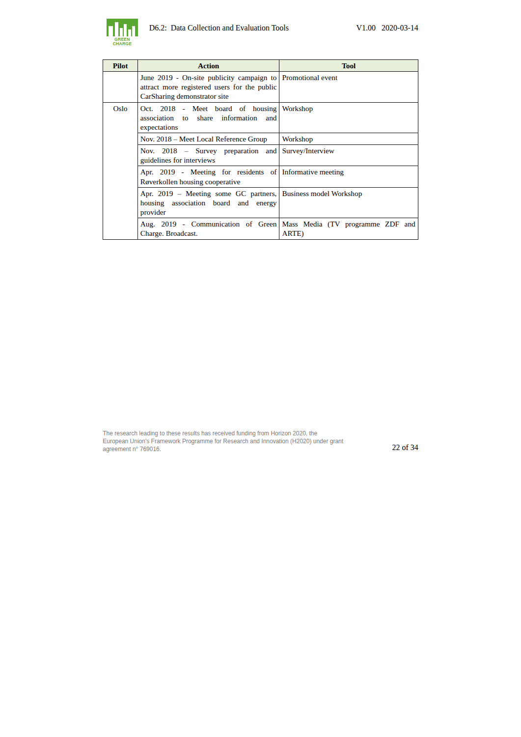GREEN
CHARGE
D6.2: Data Collection and Evaluation Tools V1.00 2020-03-14
| Pilot | Action | Tool |
| --- | --- | --- |
| | June 2019 - On-site publicity campaign to attract more registered users for the public CarSharing demonstrator site | Promotional event |
| Oslo | Oct. 2018 - Meet board of housing association to share information and expectations | Workshop |
| Nov. 2018 – Meet Local Reference Group | Workshop |
| Nov. 2018 – Survey preparation and guidelines for interviews | Survey/Interview |
| Apr. 2019 - Meeting for residents of Røverkollen housing cooperative | Informative meeting |
| Apr. 2019 – Meeting some GC partners, housing association board and energy provider | Business model Workshop |
| Aug. 2019 - Communication of Green Charge. Broadcast. | Mass Media (TV programme ZDF and ARTE) |
The research leading to these results has received funding from Horizon 2020, the European Union's Framework Programme for Research and Innovation (H2020) under grant agreement n° 769016.
22 of 34